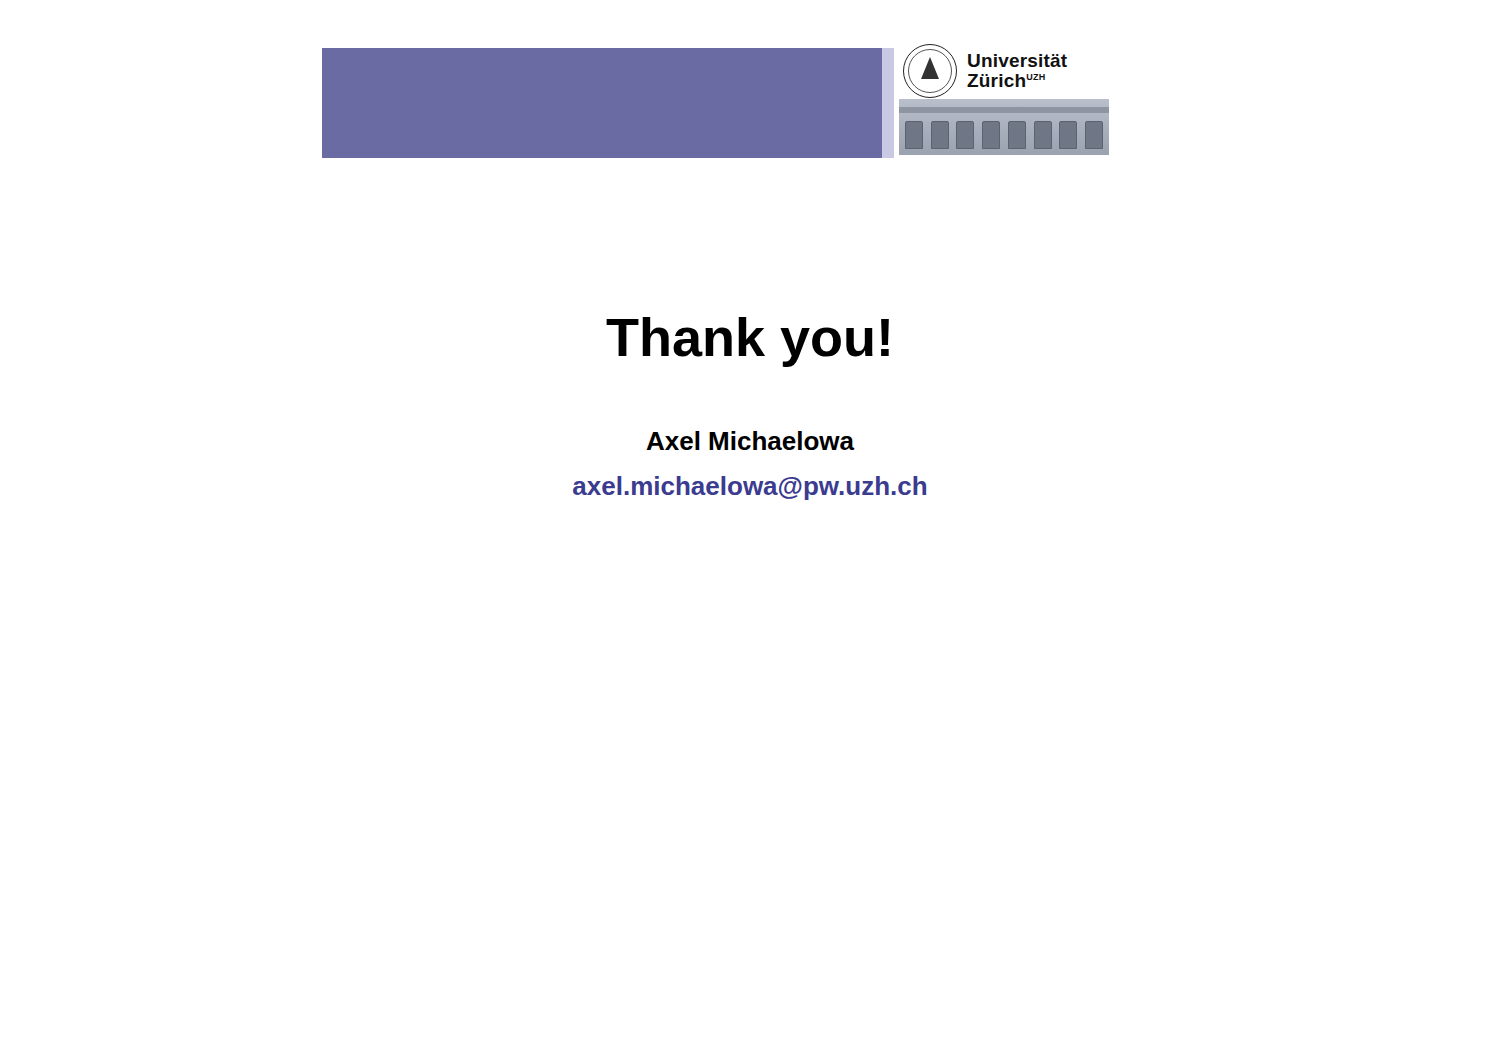Universität
ZürichUZH
Thank you!
Axel Michaelowa
axel.michaelowa@pw.uzh.ch